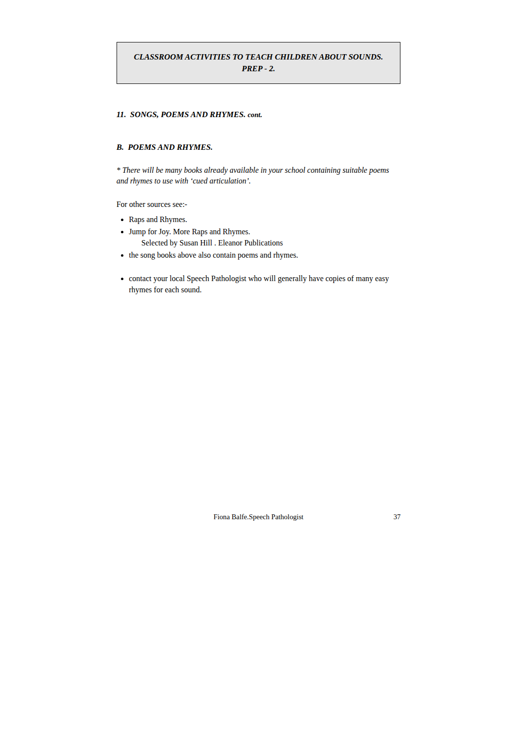CLASSROOM ACTIVITIES TO TEACH CHILDREN ABOUT SOUNDS.
PREP - 2.
11. SONGS, POEMS AND RHYMES. cont.
B. POEMS AND RHYMES.
* There will be many books already available in your school containing suitable poems and rhymes to use with ‘cued articulation’.
For other sources see:-
Raps and Rhymes.
Jump for Joy. More Raps and Rhymes. Selected by Susan Hill . Eleanor Publications
the song books above also contain poems and rhymes.
contact your local Speech Pathologist who will generally have copies of many easy rhymes for each sound.
Fiona Balfe.Speech Pathologist
37